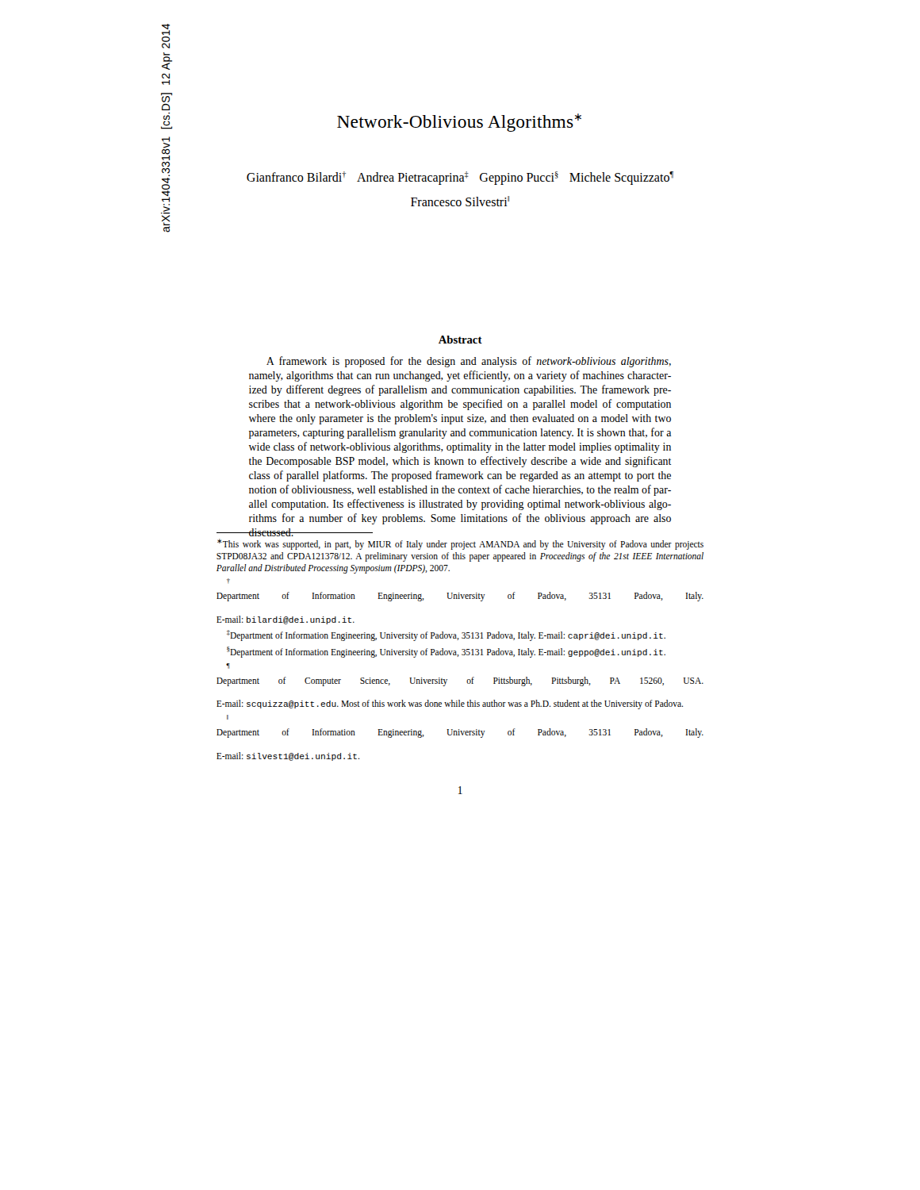arXiv:1404.3318v1 [cs.DS] 12 Apr 2014
Network-Oblivious Algorithms∗
Gianfranco Bilardi† Andrea Pietracaprina‡ Geppino Pucci§ Michele Scquizzato¶
Francesco Silvestri‖
Abstract
A framework is proposed for the design and analysis of network-oblivious algorithms, namely, algorithms that can run unchanged, yet efficiently, on a variety of machines characterized by different degrees of parallelism and communication capabilities. The framework prescribes that a network-oblivious algorithm be specified on a parallel model of computation where the only parameter is the problem's input size, and then evaluated on a model with two parameters, capturing parallelism granularity and communication latency. It is shown that, for a wide class of network-oblivious algorithms, optimality in the latter model implies optimality in the Decomposable BSP model, which is known to effectively describe a wide and significant class of parallel platforms. The proposed framework can be regarded as an attempt to port the notion of obliviousness, well established in the context of cache hierarchies, to the realm of parallel computation. Its effectiveness is illustrated by providing optimal network-oblivious algorithms for a number of key problems. Some limitations of the oblivious approach are also discussed.
∗This work was supported, in part, by MIUR of Italy under project AMANDA and by the University of Padova under projects STPD08JA32 and CPDA121378/12. A preliminary version of this paper appeared in Proceedings of the 21st IEEE International Parallel and Distributed Processing Symposium (IPDPS), 2007.
†Department of Information Engineering, University of Padova, 35131 Padova, Italy.
E-mail: bilardi@dei.unipd.it.
‡Department of Information Engineering, University of Padova, 35131 Padova, Italy. E-mail: capri@dei.unipd.it.
§Department of Information Engineering, University of Padova, 35131 Padova, Italy. E-mail: geppo@dei.unipd.it.
¶Department of Computer Science, University of Pittsburgh, Pittsburgh, PA 15260, USA.
E-mail: scquizza@pitt.edu. Most of this work was done while this author was a Ph.D. student at the University of Padova.
‖Department of Information Engineering, University of Padova, 35131 Padova, Italy.
E-mail: silvest1@dei.unipd.it.
1